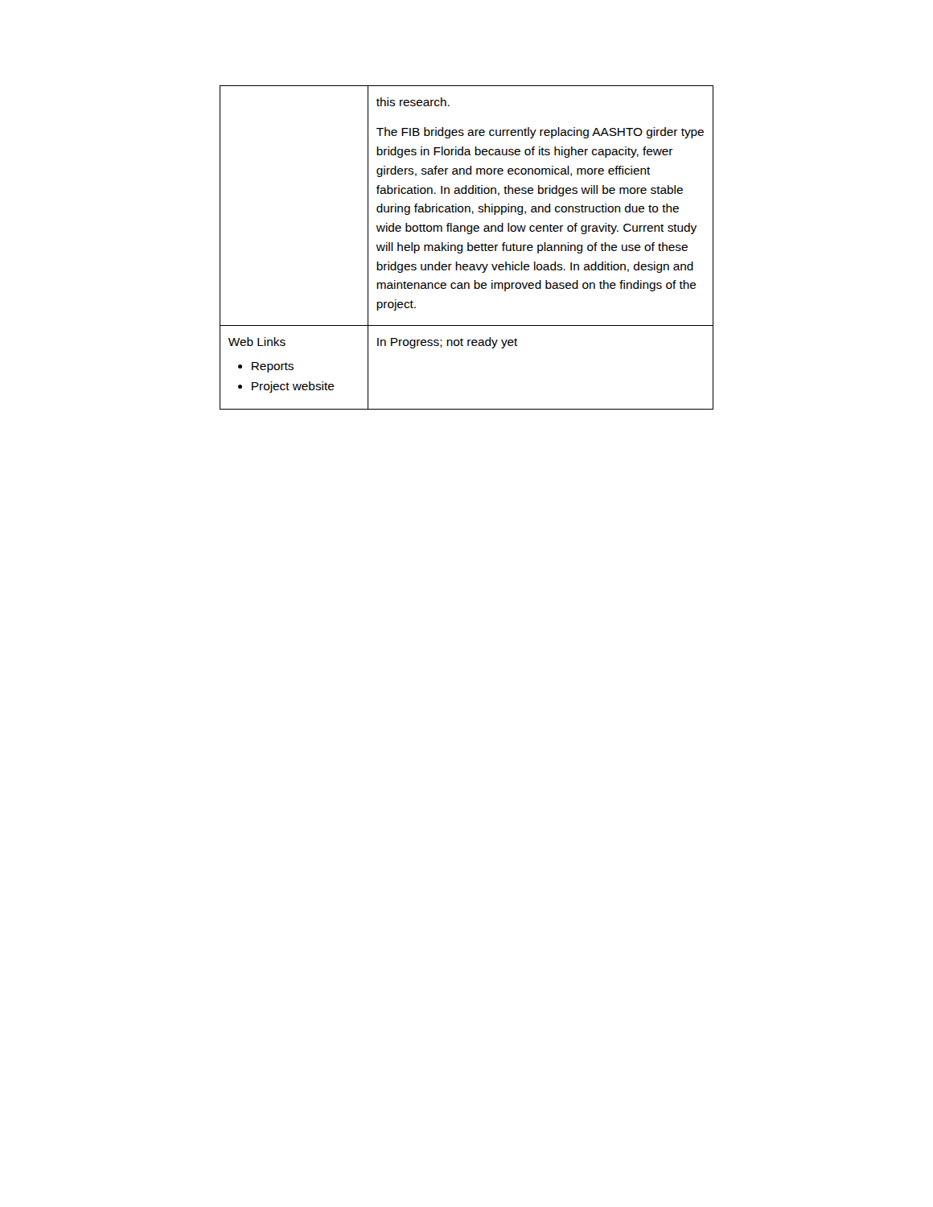| | this research. The FIB bridges are currently replacing AASHTO girder type bridges in Florida because of its higher capacity, fewer girders, safer and more economical, more efficient fabrication. In addition, these bridges will be more stable during fabrication, shipping, and construction due to the wide bottom flange and low center of gravity. Current study will help making better future planning of the use of these bridges under heavy vehicle loads. In addition, design and maintenance can be improved based on the findings of the project. |
| Web Links Reports Project website | In Progress; not ready yet |